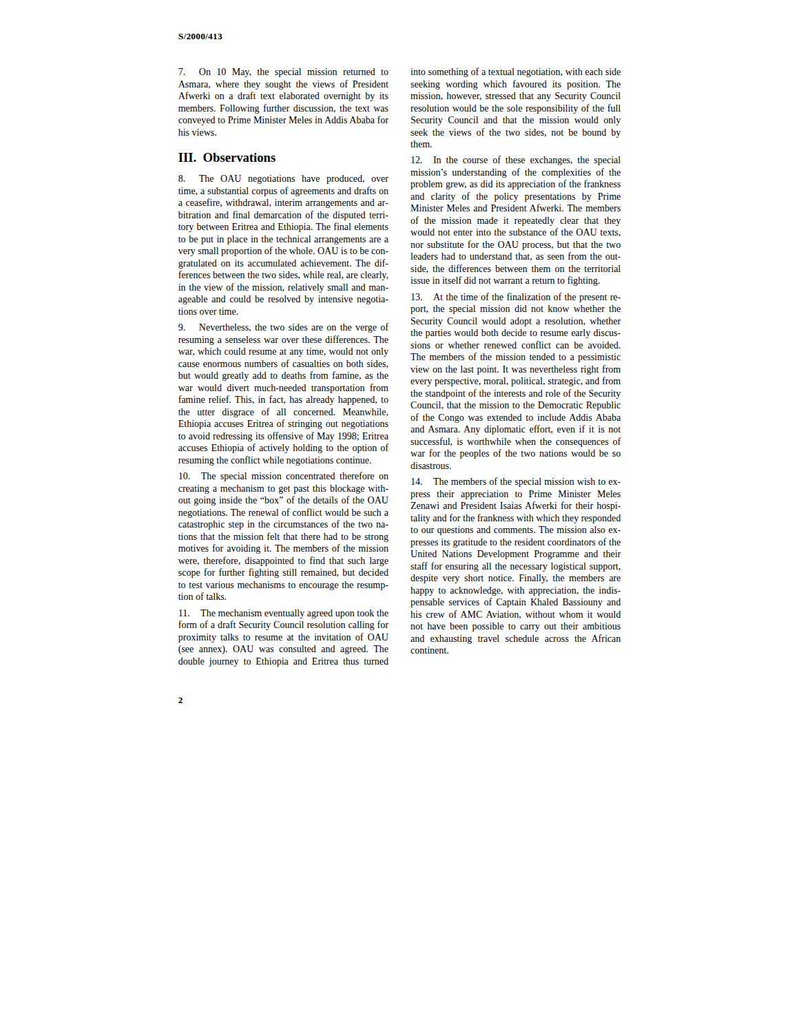S/2000/413
7. On 10 May, the special mission returned to Asmara, where they sought the views of President Afwerki on a draft text elaborated overnight by its members. Following further discussion, the text was conveyed to Prime Minister Meles in Addis Ababa for his views.
III. Observations
8. The OAU negotiations have produced, over time, a substantial corpus of agreements and drafts on a ceasefire, withdrawal, interim arrangements and arbitration and final demarcation of the disputed territory between Eritrea and Ethiopia. The final elements to be put in place in the technical arrangements are a very small proportion of the whole. OAU is to be congratulated on its accumulated achievement. The differences between the two sides, while real, are clearly, in the view of the mission, relatively small and manageable and could be resolved by intensive negotiations over time.
9. Nevertheless, the two sides are on the verge of resuming a senseless war over these differences. The war, which could resume at any time, would not only cause enormous numbers of casualties on both sides, but would greatly add to deaths from famine, as the war would divert much-needed transportation from famine relief. This, in fact, has already happened, to the utter disgrace of all concerned. Meanwhile, Ethiopia accuses Eritrea of stringing out negotiations to avoid redressing its offensive of May 1998; Eritrea accuses Ethiopia of actively holding to the option of resuming the conflict while negotiations continue.
10. The special mission concentrated therefore on creating a mechanism to get past this blockage without going inside the “box” of the details of the OAU negotiations. The renewal of conflict would be such a catastrophic step in the circumstances of the two nations that the mission felt that there had to be strong motives for avoiding it. The members of the mission were, therefore, disappointed to find that such large scope for further fighting still remained, but decided to test various mechanisms to encourage the resumption of talks.
11. The mechanism eventually agreed upon took the form of a draft Security Council resolution calling for proximity talks to resume at the invitation of OAU (see annex). OAU was consulted and agreed. The double journey to Ethiopia and Eritrea thus turned into something of a textual negotiation, with each side seeking wording which favoured its position. The mission, however, stressed that any Security Council resolution would be the sole responsibility of the full Security Council and that the mission would only seek the views of the two sides, not be bound by them.
12. In the course of these exchanges, the special mission’s understanding of the complexities of the problem grew, as did its appreciation of the frankness and clarity of the policy presentations by Prime Minister Meles and President Afwerki. The members of the mission made it repeatedly clear that they would not enter into the substance of the OAU texts, nor substitute for the OAU process, but that the two leaders had to understand that, as seen from the outside, the differences between them on the territorial issue in itself did not warrant a return to fighting.
13. At the time of the finalization of the present report, the special mission did not know whether the Security Council would adopt a resolution, whether the parties would both decide to resume early discussions or whether renewed conflict can be avoided. The members of the mission tended to a pessimistic view on the last point. It was nevertheless right from every perspective, moral, political, strategic, and from the standpoint of the interests and role of the Security Council, that the mission to the Democratic Republic of the Congo was extended to include Addis Ababa and Asmara. Any diplomatic effort, even if it is not successful, is worthwhile when the consequences of war for the peoples of the two nations would be so disastrous.
14. The members of the special mission wish to express their appreciation to Prime Minister Meles Zenawi and President Isaias Afwerki for their hospitality and for the frankness with which they responded to our questions and comments. The mission also expresses its gratitude to the resident coordinators of the United Nations Development Programme and their staff for ensuring all the necessary logistical support, despite very short notice. Finally, the members are happy to acknowledge, with appreciation, the indispensable services of Captain Khaled Bassiouny and his crew of AMC Aviation, without whom it would not have been possible to carry out their ambitious and exhausting travel schedule across the African continent.
2